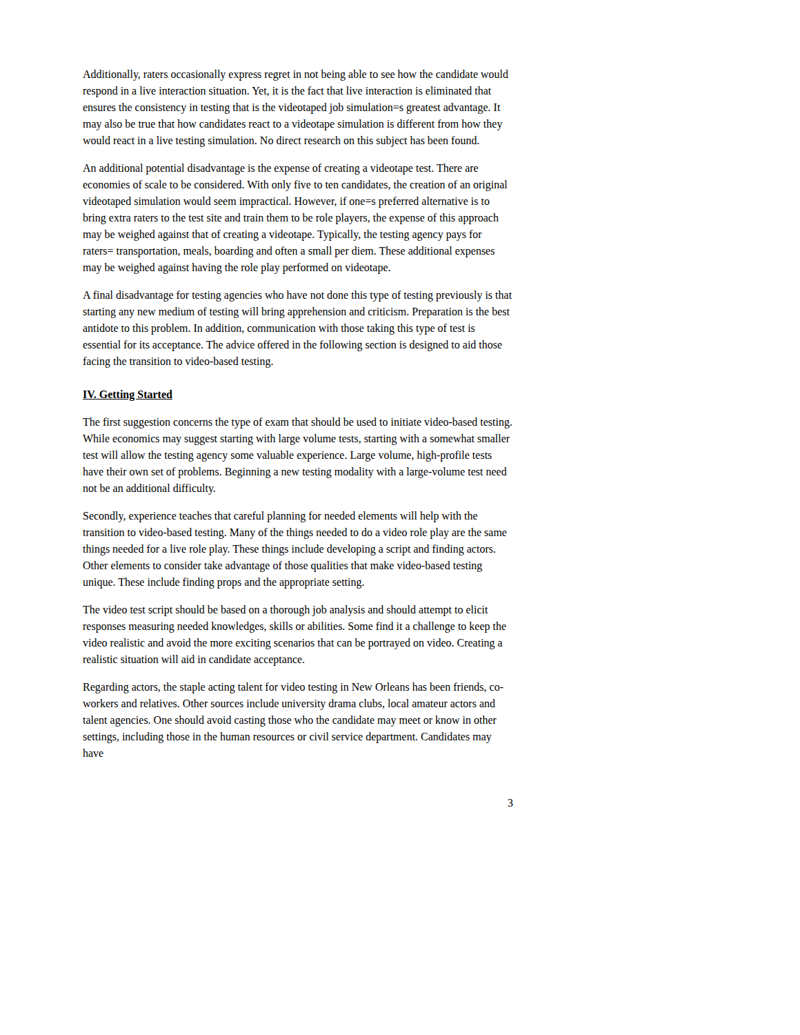Additionally, raters occasionally express regret in not being able to see how the candidate would respond in a live interaction situation. Yet, it is the fact that live interaction is eliminated that ensures the consistency in testing that is the videotaped job simulation=s greatest advantage. It may also be true that how candidates react to a videotape simulation is different from how they would react in a live testing simulation. No direct research on this subject has been found.
An additional potential disadvantage is the expense of creating a videotape test. There are economies of scale to be considered. With only five to ten candidates, the creation of an original videotaped simulation would seem impractical. However, if one=s preferred alternative is to bring extra raters to the test site and train them to be role players, the expense of this approach may be weighed against that of creating a videotape. Typically, the testing agency pays for raters= transportation, meals, boarding and often a small per diem. These additional expenses may be weighed against having the role play performed on videotape.
A final disadvantage for testing agencies who have not done this type of testing previously is that starting any new medium of testing will bring apprehension and criticism. Preparation is the best antidote to this problem. In addition, communication with those taking this type of test is essential for its acceptance. The advice offered in the following section is designed to aid those facing the transition to video-based testing.
IV. Getting Started
The first suggestion concerns the type of exam that should be used to initiate video-based testing. While economics may suggest starting with large volume tests, starting with a somewhat smaller test will allow the testing agency some valuable experience. Large volume, high-profile tests have their own set of problems. Beginning a new testing modality with a large-volume test need not be an additional difficulty.
Secondly, experience teaches that careful planning for needed elements will help with the transition to video-based testing. Many of the things needed to do a video role play are the same things needed for a live role play. These things include developing a script and finding actors. Other elements to consider take advantage of those qualities that make video-based testing unique. These include finding props and the appropriate setting.
The video test script should be based on a thorough job analysis and should attempt to elicit responses measuring needed knowledges, skills or abilities. Some find it a challenge to keep the video realistic and avoid the more exciting scenarios that can be portrayed on video. Creating a realistic situation will aid in candidate acceptance.
Regarding actors, the staple acting talent for video testing in New Orleans has been friends, co-workers and relatives. Other sources include university drama clubs, local amateur actors and talent agencies. One should avoid casting those who the candidate may meet or know in other settings, including those in the human resources or civil service department. Candidates may have
3